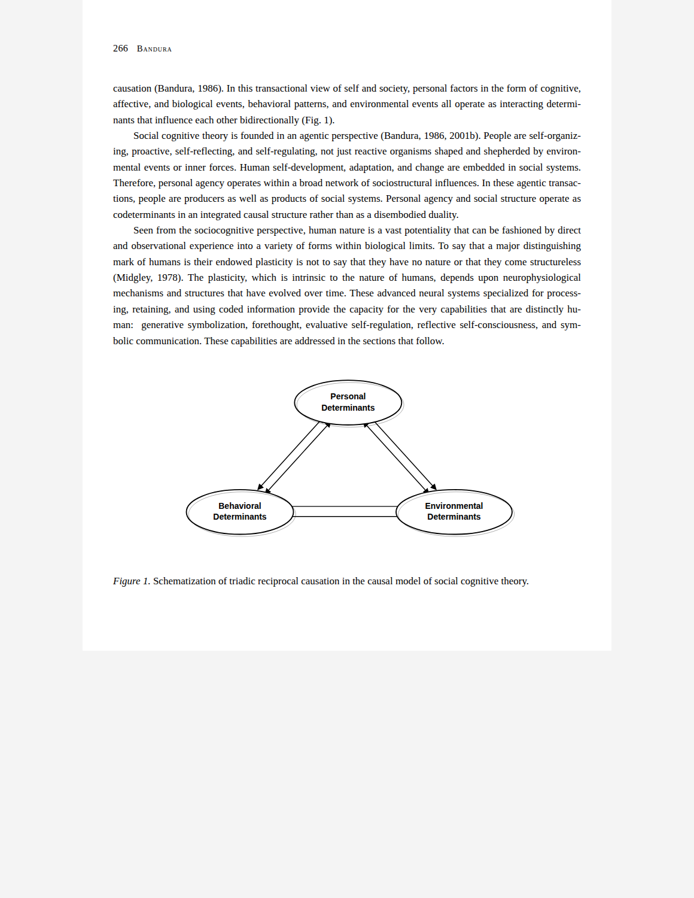266 Bandura
causation (Bandura, 1986). In this transactional view of self and society, personal factors in the form of cognitive, affective, and biological events, behavioral patterns, and environmental events all operate as interacting determinants that influence each other bidirectionally (Fig. 1).
Social cognitive theory is founded in an agentic perspective (Bandura, 1986, 2001b). People are self-organizing, proactive, self-reflecting, and self-regulating, not just reactive organisms shaped and shepherded by environmental events or inner forces. Human self-development, adaptation, and change are embedded in social systems. Therefore, personal agency operates within a broad network of sociostructural influences. In these agentic transactions, people are producers as well as products of social systems. Personal agency and social structure operate as codeterminants in an integrated causal structure rather than as a disembodied duality.
Seen from the sociocognitive perspective, human nature is a vast potentiality that can be fashioned by direct and observational experience into a variety of forms within biological limits. To say that a major distinguishing mark of humans is their endowed plasticity is not to say that they have no nature or that they come structureless (Midgley, 1978). The plasticity, which is intrinsic to the nature of humans, depends upon neurophysiological mechanisms and structures that have evolved over time. These advanced neural systems specialized for processing, retaining, and using coded information provide the capacity for the very capabilities that are distinctly human: generative symbolization, forethought, evaluative self-regulation, reflective self-consciousness, and symbolic communication. These capabilities are addressed in the sections that follow.
Triadic reciprocal causation Three ellipses labeled Personal Determinants (top), Behavioral Determinants (lower left), and Environmental Determinants (lower right), connected by double-headed arrows forming a triangle. Personal Determinants Behavioral Determinants Environmental Determinants
Figure 1. Schematization of triadic reciprocal causation in the causal model of social cognitive theory.